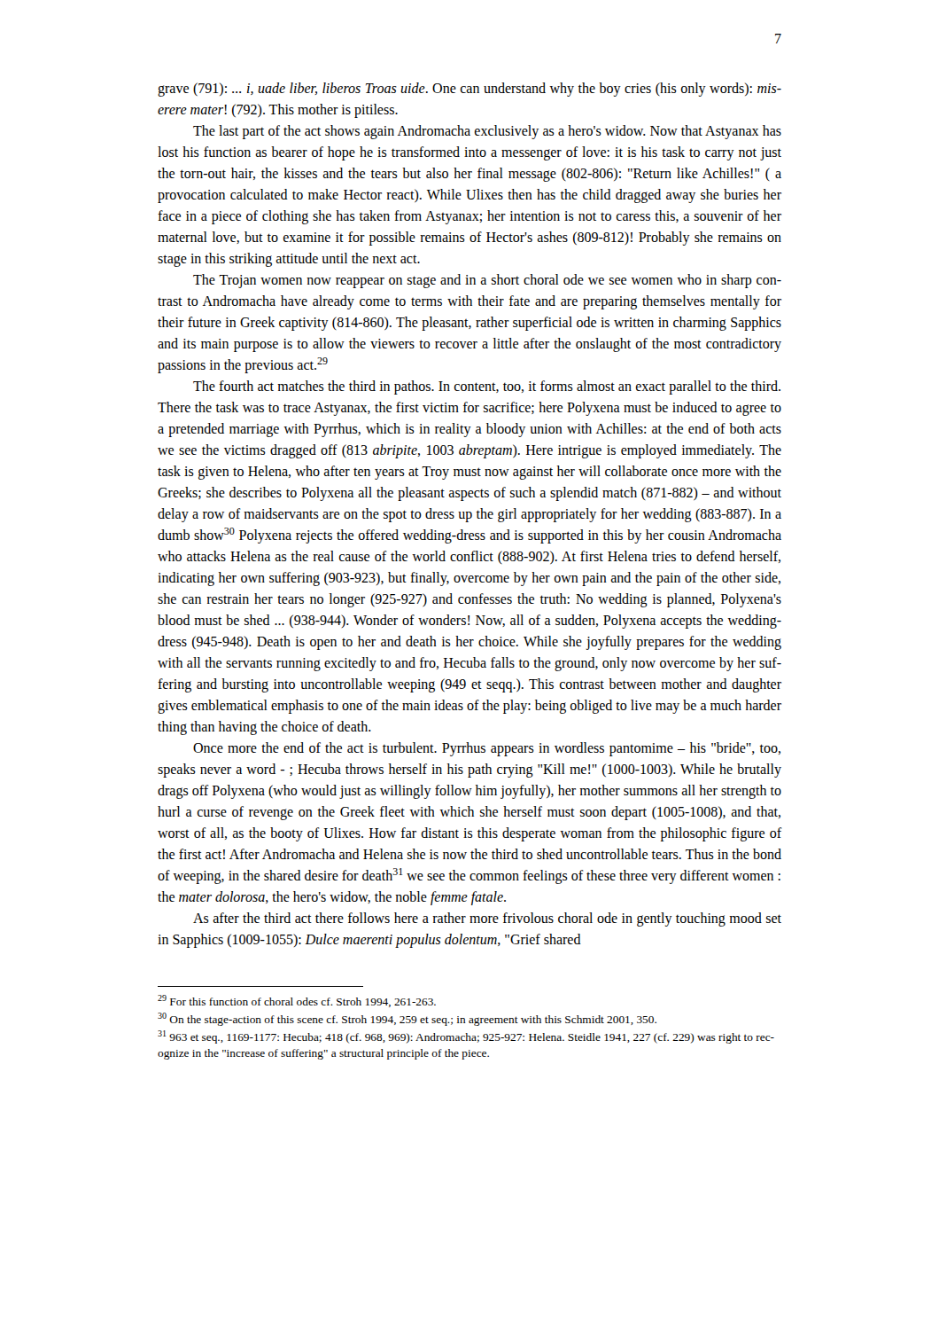7
grave (791): ... i, uade liber, liberos Troas uide. One can understand why the boy cries (his only words): miserere mater! (792). This mother is pitiless.
The last part of the act shows again Andromacha exclusively as a hero's widow. Now that Astyanax has lost his function as bearer of hope he is transformed into a messenger of love: it is his task to carry not just the torn-out hair, the kisses and the tears but also her final message (802-806): "Return like Achilles!" ( a provocation calculated to make Hector react). While Ulixes then has the child dragged away she buries her face in a piece of clothing she has taken from Astyanax; her intention is not to caress this, a souvenir of her maternal love, but to examine it for possible remains of Hector's ashes (809-812)! Probably she remains on stage in this striking attitude until the next act.
The Trojan women now reappear on stage and in a short choral ode we see women who in sharp contrast to Andromacha have already come to terms with their fate and are preparing themselves mentally for their future in Greek captivity (814-860). The pleasant, rather superficial ode is written in charming Sapphics and its main purpose is to allow the viewers to recover a little after the onslaught of the most contradictory passions in the previous act.29
The fourth act matches the third in pathos. In content, too, it forms almost an exact parallel to the third. There the task was to trace Astyanax, the first victim for sacrifice; here Polyxena must be induced to agree to a pretended marriage with Pyrrhus, which is in reality a bloody union with Achilles: at the end of both acts we see the victims dragged off (813 abripite, 1003 abreptam). Here intrigue is employed immediately. The task is given to Helena, who after ten years at Troy must now against her will collaborate once more with the Greeks; she describes to Polyxena all the pleasant aspects of such a splendid match (871-882) – and without delay a row of maidservants are on the spot to dress up the girl appropriately for her wedding (883-887). In a dumb show30 Polyxena rejects the offered wedding-dress and is supported in this by her cousin Andromacha who attacks Helena as the real cause of the world conflict (888-902). At first Helena tries to defend herself, indicating her own suffering (903-923), but finally, overcome by her own pain and the pain of the other side, she can restrain her tears no longer (925-927) and confesses the truth: No wedding is planned, Polyxena's blood must be shed ... (938-944). Wonder of wonders! Now, all of a sudden, Polyxena accepts the wedding-dress (945-948). Death is open to her and death is her choice. While she joyfully prepares for the wedding with all the servants running excitedly to and fro, Hecuba falls to the ground, only now overcome by her suffering and bursting into uncontrollable weeping (949 et seqq.). This contrast between mother and daughter gives emblematical emphasis to one of the main ideas of the play: being obliged to live may be a much harder thing than having the choice of death.
Once more the end of the act is turbulent. Pyrrhus appears in wordless pantomime – his "bride", too, speaks never a word - ; Hecuba throws herself in his path crying "Kill me!" (1000-1003). While he brutally drags off Polyxena (who would just as willingly follow him joyfully), her mother summons all her strength to hurl a curse of revenge on the Greek fleet with which she herself must soon depart (1005-1008), and that, worst of all, as the booty of Ulixes. How far distant is this desperate woman from the philosophic figure of the first act! After Andromacha and Helena she is now the third to shed uncontrollable tears. Thus in the bond of weeping, in the shared desire for death31 we see the common feelings of these three very different women : the mater dolorosa, the hero's widow, the noble femme fatale.
As after the third act there follows here a rather more frivolous choral ode in gently touching mood set in Sapphics (1009-1055): Dulce maerenti populus dolentum, "Grief shared
29 For this function of choral odes cf. Stroh 1994, 261-263.
30 On the stage-action of this scene cf. Stroh 1994, 259 et seq.; in agreement with this Schmidt 2001, 350.
31 963 et seq., 1169-1177: Hecuba; 418 (cf. 968, 969): Andromacha; 925-927: Helena. Steidle 1941, 227 (cf. 229) was right to recognize in the "increase of suffering" a structural principle of the piece.